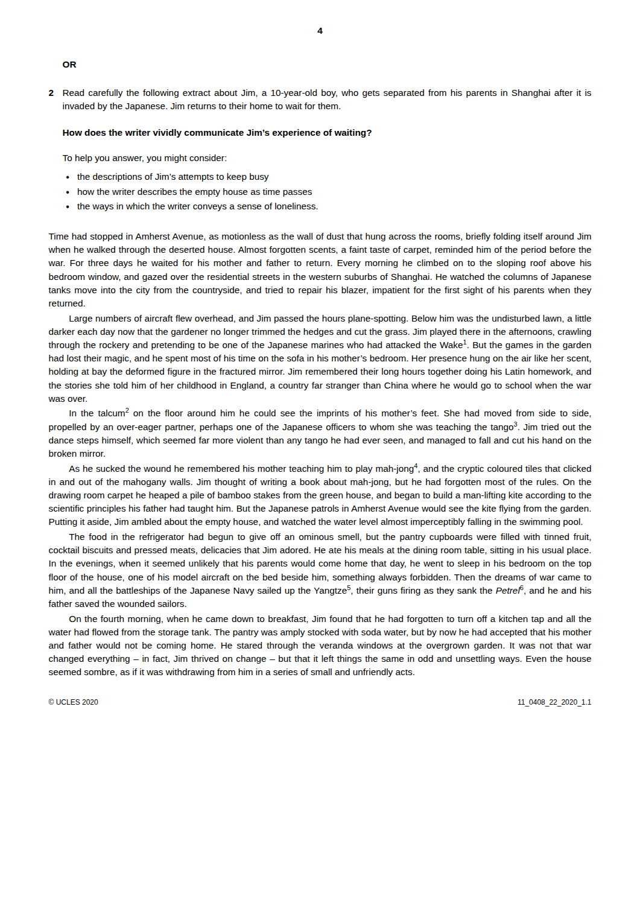4
OR
2
Read carefully the following extract about Jim, a 10-year-old boy, who gets separated from his parents in Shanghai after it is invaded by the Japanese. Jim returns to their home to wait for them.
How does the writer vividly communicate Jim’s experience of waiting?
To help you answer, you might consider:
the descriptions of Jim’s attempts to keep busy
how the writer describes the empty house as time passes
the ways in which the writer conveys a sense of loneliness.
Time had stopped in Amherst Avenue, as motionless as the wall of dust that hung across the rooms, briefly folding itself around Jim when he walked through the deserted house. Almost forgotten scents, a faint taste of carpet, reminded him of the period before the war. For three days he waited for his mother and father to return. Every morning he climbed on to the sloping roof above his bedroom window, and gazed over the residential streets in the western suburbs of Shanghai. He watched the columns of Japanese tanks move into the city from the countryside, and tried to repair his blazer, impatient for the first sight of his parents when they returned.
Large numbers of aircraft flew overhead, and Jim passed the hours plane-spotting. Below him was the undisturbed lawn, a little darker each day now that the gardener no longer trimmed the hedges and cut the grass. Jim played there in the afternoons, crawling through the rockery and pretending to be one of the Japanese marines who had attacked the Wake1. But the games in the garden had lost their magic, and he spent most of his time on the sofa in his mother’s bedroom. Her presence hung on the air like her scent, holding at bay the deformed figure in the fractured mirror. Jim remembered their long hours together doing his Latin homework, and the stories she told him of her childhood in England, a country far stranger than China where he would go to school when the war was over.
In the talcum2 on the floor around him he could see the imprints of his mother’s feet. She had moved from side to side, propelled by an over-eager partner, perhaps one of the Japanese officers to whom she was teaching the tango3. Jim tried out the dance steps himself, which seemed far more violent than any tango he had ever seen, and managed to fall and cut his hand on the broken mirror.
As he sucked the wound he remembered his mother teaching him to play mah-jong4, and the cryptic coloured tiles that clicked in and out of the mahogany walls. Jim thought of writing a book about mah-jong, but he had forgotten most of the rules. On the drawing room carpet he heaped a pile of bamboo stakes from the green house, and began to build a man-lifting kite according to the scientific principles his father had taught him. But the Japanese patrols in Amherst Avenue would see the kite flying from the garden. Putting it aside, Jim ambled about the empty house, and watched the water level almost imperceptibly falling in the swimming pool.
The food in the refrigerator had begun to give off an ominous smell, but the pantry cupboards were filled with tinned fruit, cocktail biscuits and pressed meats, delicacies that Jim adored. He ate his meals at the dining room table, sitting in his usual place. In the evenings, when it seemed unlikely that his parents would come home that day, he went to sleep in his bedroom on the top floor of the house, one of his model aircraft on the bed beside him, something always forbidden. Then the dreams of war came to him, and all the battleships of the Japanese Navy sailed up the Yangtze5, their guns firing as they sank the Petrel6, and he and his father saved the wounded sailors.
On the fourth morning, when he came down to breakfast, Jim found that he had forgotten to turn off a kitchen tap and all the water had flowed from the storage tank. The pantry was amply stocked with soda water, but by now he had accepted that his mother and father would not be coming home. He stared through the veranda windows at the overgrown garden. It was not that war changed everything – in fact, Jim thrived on change – but that it left things the same in odd and unsettling ways. Even the house seemed sombre, as if it was withdrawing from him in a series of small and unfriendly acts.
© UCLES 2020 11_0408_22_2020_1.1